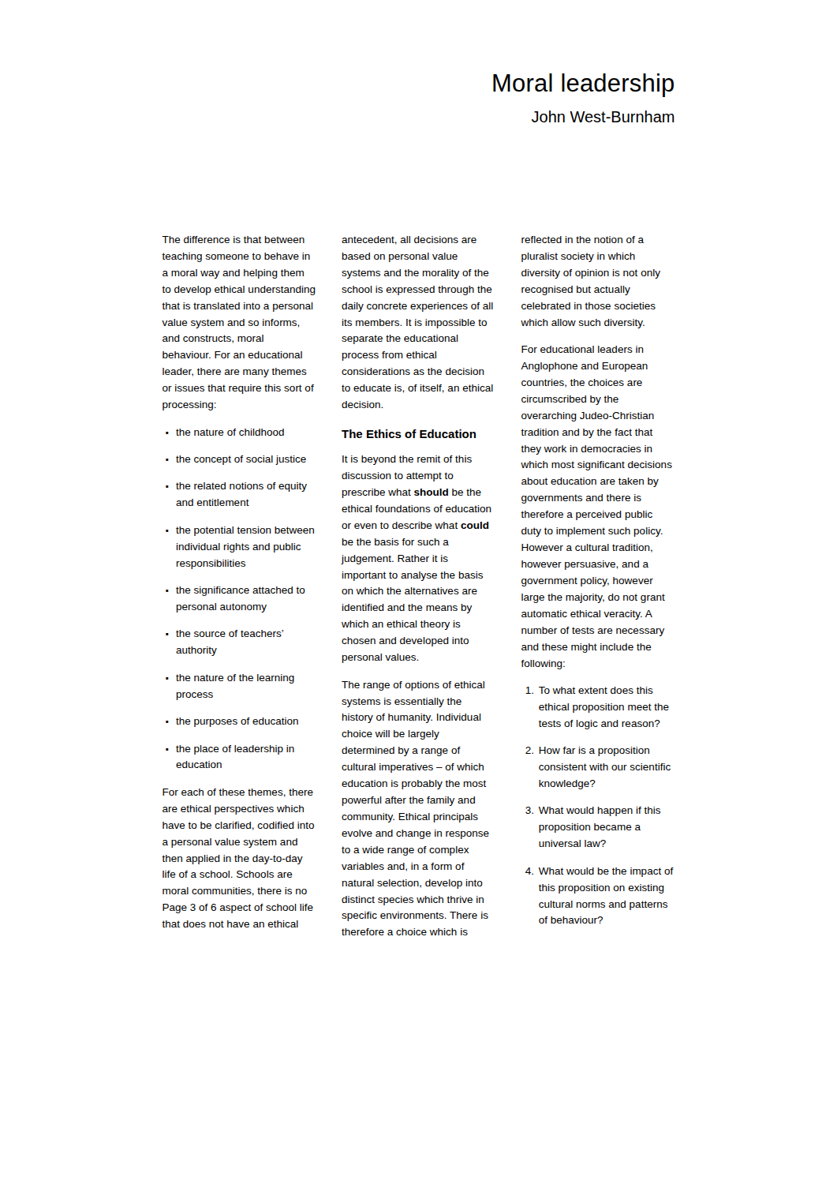Moral leadership
John West-Burnham
The difference is that between teaching someone to behave in a moral way and helping them to develop ethical understanding that is translated into a personal value system and so informs, and constructs, moral behaviour. For an educational leader, there are many themes or issues that require this sort of processing:
the nature of childhood
the concept of social justice
the related notions of equity and entitlement
the potential tension between individual rights and public responsibilities
the significance attached to personal autonomy
the source of teachers’ authority
the nature of the learning process
the purposes of education
the place of leadership in education
For each of these themes, there are ethical perspectives which have to be clarified, codified into a personal value system and then applied in the day-to-day life of a school. Schools are moral communities, there is no Page 3 of 6 aspect of school life that does not have an ethical antecedent, all decisions are based on personal value systems and the morality of the school is expressed through the daily concrete experiences of all its members. It is impossible to separate the educational process from ethical considerations as the decision to educate is, of itself, an ethical decision.
The Ethics of Education
It is beyond the remit of this discussion to attempt to prescribe what should be the ethical foundations of education or even to describe what could be the basis for such a judgement. Rather it is important to analyse the basis on which the alternatives are identified and the means by which an ethical theory is chosen and developed into personal values.
The range of options of ethical systems is essentially the history of humanity. Individual choice will be largely determined by a range of cultural imperatives – of which education is probably the most powerful after the family and community. Ethical principals evolve and change in response to a wide range of complex variables and, in a form of natural selection, develop into distinct species which thrive in specific environments. There is therefore a choice which is reflected in the notion of a pluralist society in which diversity of opinion is not only recognised but actually celebrated in those societies which allow such diversity.
For educational leaders in Anglophone and European countries, the choices are circumscribed by the overarching Judeo-Christian tradition and by the fact that they work in democracies in which most significant decisions about education are taken by governments and there is therefore a perceived public duty to implement such policy. However a cultural tradition, however persuasive, and a government policy, however large the majority, do not grant automatic ethical veracity. A number of tests are necessary and these might include the following:
To what extent does this ethical proposition meet the tests of logic and reason?
How far is a proposition consistent with our scientific knowledge?
What would happen if this proposition became a universal law?
What would be the impact of this proposition on existing cultural norms and patterns of behaviour?